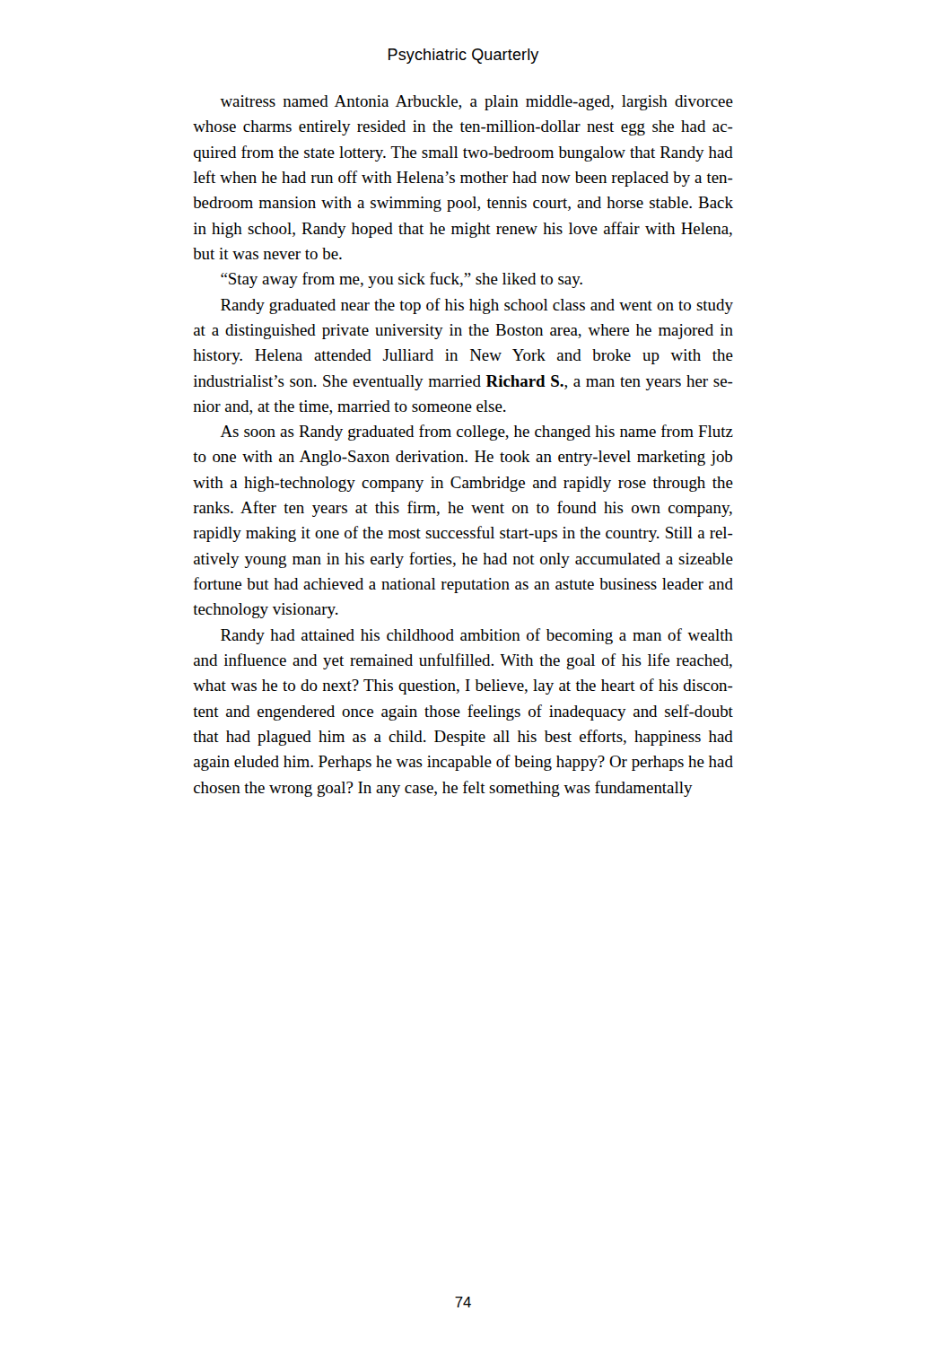Psychiatric Quarterly
waitress named Antonia Arbuckle, a plain middle-aged, largish divorcee whose charms entirely resided in the ten-million-dollar nest egg she had acquired from the state lottery. The small two-bedroom bungalow that Randy had left when he had run off with Helena’s mother had now been replaced by a ten-bedroom mansion with a swimming pool, tennis court, and horse stable. Back in high school, Randy hoped that he might renew his love affair with Helena, but it was never to be.
“Stay away from me, you sick fuck,” she liked to say.
Randy graduated near the top of his high school class and went on to study at a distinguished private university in the Boston area, where he majored in history. Helena attended Julliard in New York and broke up with the industrialist’s son. She eventually married Richard S., a man ten years her senior and, at the time, married to someone else.
As soon as Randy graduated from college, he changed his name from Flutz to one with an Anglo-Saxon derivation. He took an entry-level marketing job with a high-technology company in Cambridge and rapidly rose through the ranks. After ten years at this firm, he went on to found his own company, rapidly making it one of the most successful start-ups in the country. Still a relatively young man in his early forties, he had not only accumulated a sizeable fortune but had achieved a national reputation as an astute business leader and technology visionary.
Randy had attained his childhood ambition of becoming a man of wealth and influence and yet remained unfulfilled. With the goal of his life reached, what was he to do next? This question, I believe, lay at the heart of his discontent and engendered once again those feelings of inadequacy and self-doubt that had plagued him as a child. Despite all his best efforts, happiness had again eluded him. Perhaps he was incapable of being happy? Or perhaps he had chosen the wrong goal? In any case, he felt something was fundamentally
74